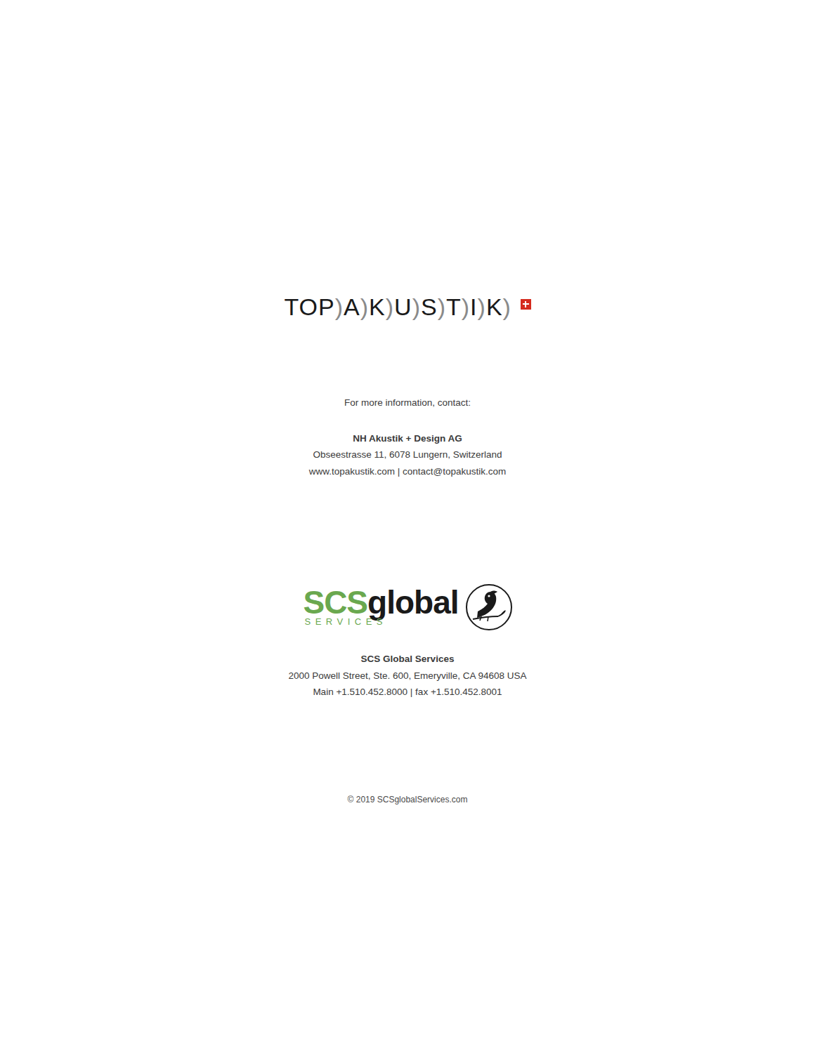TOP) A) K) U) S) T) I) K)
For more information, contact:
NH Akustik + Design AG
Obseestrasse 11, 6078 Lungern, Switzerland
www.topakustik.com | contact@topakustik.com
SCSglobal SERVICES
SCS Global Services
2000 Powell Street, Ste. 600, Emeryville, CA 94608 USA
Main +1.510.452.8000 | fax +1.510.452.8001
© 2019 SCSglobalServices.com